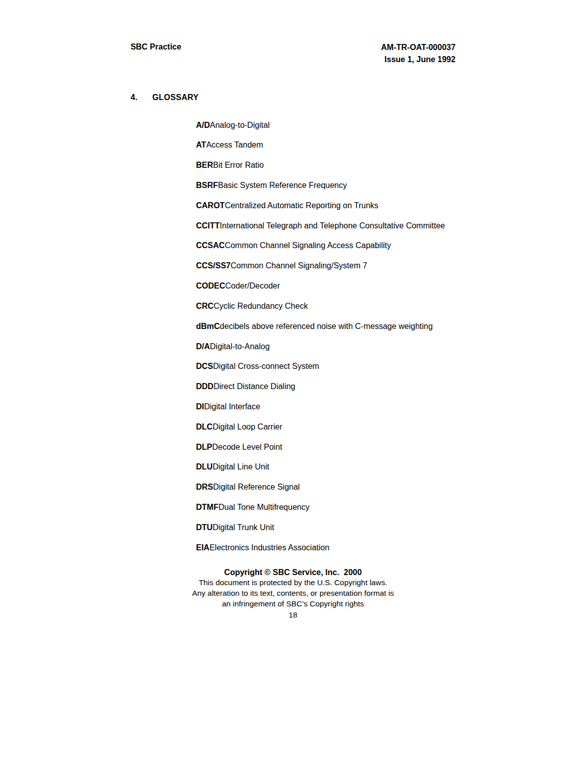SBC Practice
AM-TR-OAT-000037
Issue 1, June 1992
4. GLOSSARY
A/D
Analog-to-Digital
AT
Access Tandem
BER
Bit Error Ratio
BSRF
Basic System Reference Frequency
CAROT
Centralized Automatic Reporting on Trunks
CCITT
International Telegraph and Telephone Consultative Committee
CCSAC
Common Channel Signaling Access Capability
CCS/SS7
Common Channel Signaling/System 7
CODEC
Coder/Decoder
CRC
Cyclic Redundancy Check
dBmC
decibels above referenced noise with C-message weighting
D/A
Digital-to-Analog
DCS
Digital Cross-connect System
DDD
Direct Distance Dialing
DI
Digital Interface
DLC
Digital Loop Carrier
DLP
Decode Level Point
DLU
Digital Line Unit
DRS
Digital Reference Signal
DTMF
Dual Tone Multifrequency
DTU
Digital Trunk Unit
EIA
Electronics Industries Association
Copyright © SBC Service, Inc. 2000
This document is protected by the U.S. Copyright laws.
Any alteration to its text, contents, or presentation format is
an infringement of SBC’s Copyright rights
18